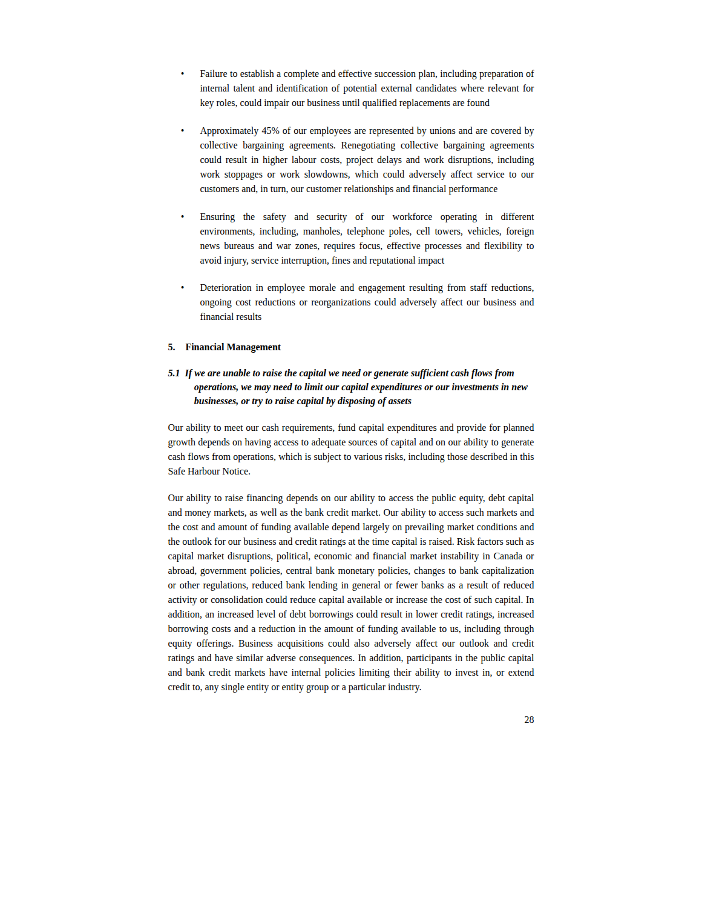Failure to establish a complete and effective succession plan, including preparation of internal talent and identification of potential external candidates where relevant for key roles, could impair our business until qualified replacements are found
Approximately 45% of our employees are represented by unions and are covered by collective bargaining agreements. Renegotiating collective bargaining agreements could result in higher labour costs, project delays and work disruptions, including work stoppages or work slowdowns, which could adversely affect service to our customers and, in turn, our customer relationships and financial performance
Ensuring the safety and security of our workforce operating in different environments, including, manholes, telephone poles, cell towers, vehicles, foreign news bureaus and war zones, requires focus, effective processes and flexibility to avoid injury, service interruption, fines and reputational impact
Deterioration in employee morale and engagement resulting from staff reductions, ongoing cost reductions or reorganizations could adversely affect our business and financial results
5. Financial Management
5.1 If we are unable to raise the capital we need or generate sufficient cash flows from operations, we may need to limit our capital expenditures or our investments in new businesses, or try to raise capital by disposing of assets
Our ability to meet our cash requirements, fund capital expenditures and provide for planned growth depends on having access to adequate sources of capital and on our ability to generate cash flows from operations, which is subject to various risks, including those described in this Safe Harbour Notice.
Our ability to raise financing depends on our ability to access the public equity, debt capital and money markets, as well as the bank credit market. Our ability to access such markets and the cost and amount of funding available depend largely on prevailing market conditions and the outlook for our business and credit ratings at the time capital is raised. Risk factors such as capital market disruptions, political, economic and financial market instability in Canada or abroad, government policies, central bank monetary policies, changes to bank capitalization or other regulations, reduced bank lending in general or fewer banks as a result of reduced activity or consolidation could reduce capital available or increase the cost of such capital. In addition, an increased level of debt borrowings could result in lower credit ratings, increased borrowing costs and a reduction in the amount of funding available to us, including through equity offerings. Business acquisitions could also adversely affect our outlook and credit ratings and have similar adverse consequences. In addition, participants in the public capital and bank credit markets have internal policies limiting their ability to invest in, or extend credit to, any single entity or entity group or a particular industry.
28